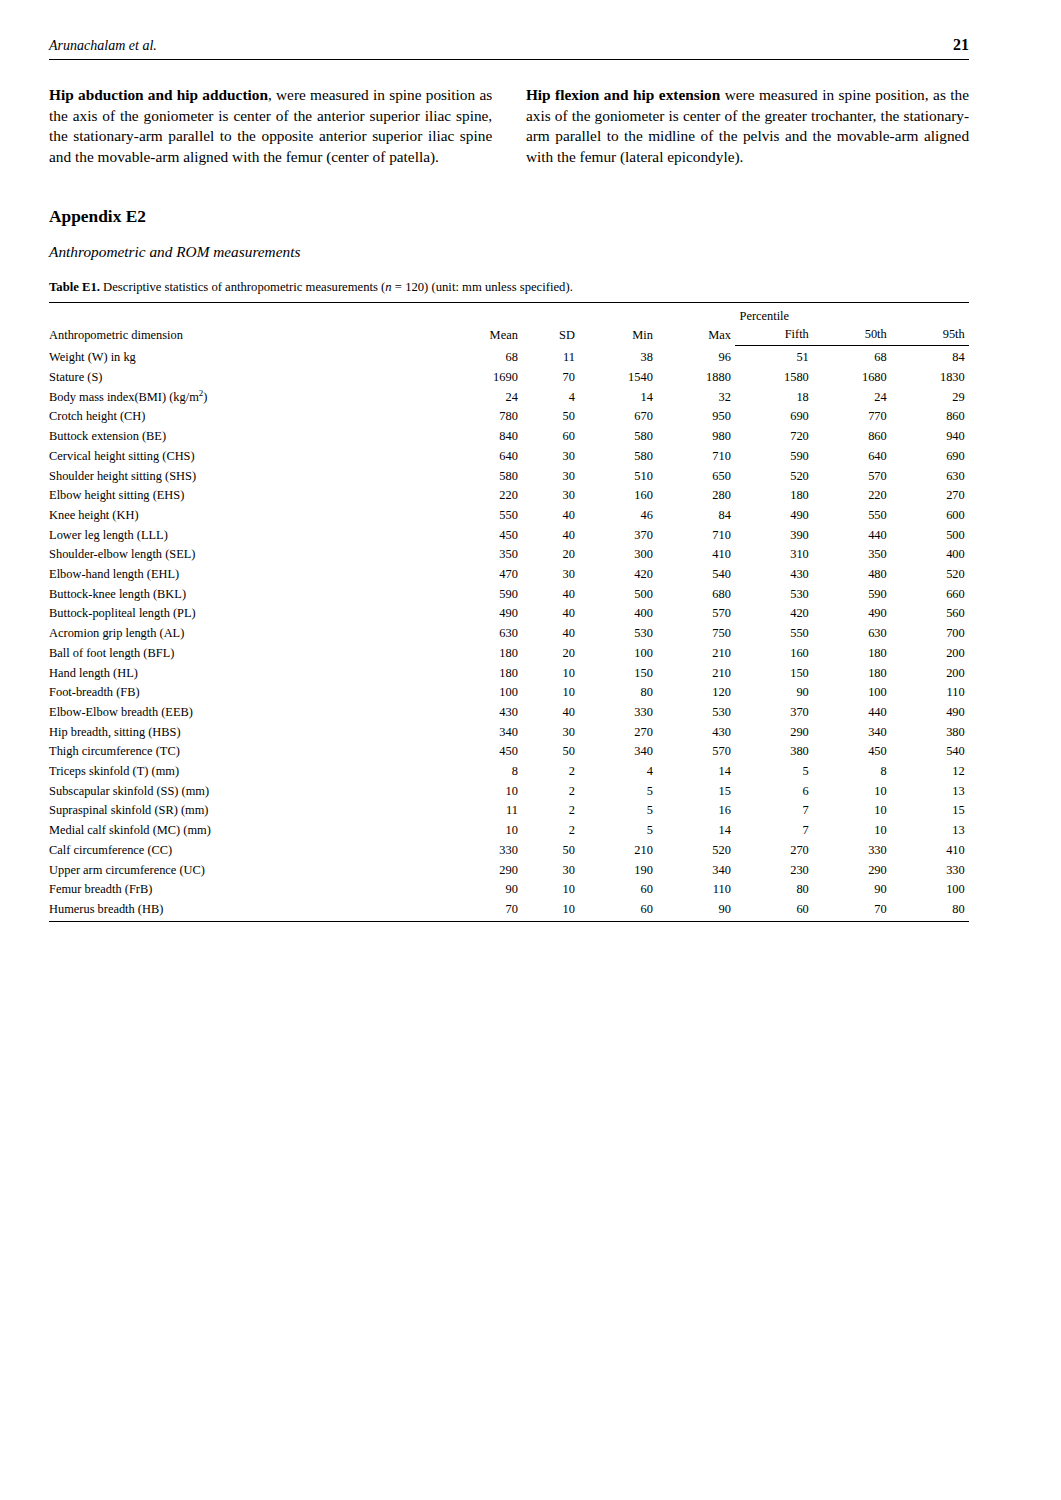Arunachalam et al.
21
Hip abduction and hip adduction, were measured in spine position as the axis of the goniometer is center of the anterior superior iliac spine, the stationary-arm parallel to the opposite anterior superior iliac spine and the movable-arm aligned with the femur (center of patella).
Hip flexion and hip extension were measured in spine position, as the axis of the goniometer is center of the greater trochanter, the stationary-arm parallel to the midline of the pelvis and the movable-arm aligned with the femur (lateral epicondyle).
Appendix E2
Anthropometric and ROM measurements
Table E1. Descriptive statistics of anthropometric measurements (n = 120) (unit: mm unless specified).
| Anthropometric dimension | Mean | SD | Min | Max | Percentile |
| --- | --- | --- | --- | --- | --- |
| Fifth | 50th | 95th |
| Weight (W) in kg | 68 | 11 | 38 | 96 | 51 | 68 | 84 |
| Stature (S) | 1690 | 70 | 1540 | 1880 | 1580 | 1680 | 1830 |
| Body mass index(BMI) (kg/m 2 ) | 24 | 4 | 14 | 32 | 18 | 24 | 29 |
| Crotch height (CH) | 780 | 50 | 670 | 950 | 690 | 770 | 860 |
| Buttock extension (BE) | 840 | 60 | 580 | 980 | 720 | 860 | 940 |
| Cervical height sitting (CHS) | 640 | 30 | 580 | 710 | 590 | 640 | 690 |
| Shoulder height sitting (SHS) | 580 | 30 | 510 | 650 | 520 | 570 | 630 |
| Elbow height sitting (EHS) | 220 | 30 | 160 | 280 | 180 | 220 | 270 |
| Knee height (KH) | 550 | 40 | 46 | 84 | 490 | 550 | 600 |
| Lower leg length (LLL) | 450 | 40 | 370 | 710 | 390 | 440 | 500 |
| Shoulder-elbow length (SEL) | 350 | 20 | 300 | 410 | 310 | 350 | 400 |
| Elbow-hand length (EHL) | 470 | 30 | 420 | 540 | 430 | 480 | 520 |
| Buttock-knee length (BKL) | 590 | 40 | 500 | 680 | 530 | 590 | 660 |
| Buttock-popliteal length (PL) | 490 | 40 | 400 | 570 | 420 | 490 | 560 |
| Acromion grip length (AL) | 630 | 40 | 530 | 750 | 550 | 630 | 700 |
| Ball of foot length (BFL) | 180 | 20 | 100 | 210 | 160 | 180 | 200 |
| Hand length (HL) | 180 | 10 | 150 | 210 | 150 | 180 | 200 |
| Foot-breadth (FB) | 100 | 10 | 80 | 120 | 90 | 100 | 110 |
| Elbow-Elbow breadth (EEB) | 430 | 40 | 330 | 530 | 370 | 440 | 490 |
| Hip breadth, sitting (HBS) | 340 | 30 | 270 | 430 | 290 | 340 | 380 |
| Thigh circumference (TC) | 450 | 50 | 340 | 570 | 380 | 450 | 540 |
| Triceps skinfold (T) (mm) | 8 | 2 | 4 | 14 | 5 | 8 | 12 |
| Subscapular skinfold (SS) (mm) | 10 | 2 | 5 | 15 | 6 | 10 | 13 |
| Supraspinal skinfold (SR) (mm) | 11 | 2 | 5 | 16 | 7 | 10 | 15 |
| Medial calf skinfold (MC) (mm) | 10 | 2 | 5 | 14 | 7 | 10 | 13 |
| Calf circumference (CC) | 330 | 50 | 210 | 520 | 270 | 330 | 410 |
| Upper arm circumference (UC) | 290 | 30 | 190 | 340 | 230 | 290 | 330 |
| Femur breadth (FrB) | 90 | 10 | 60 | 110 | 80 | 90 | 100 |
| Humerus breadth (HB) | 70 | 10 | 60 | 90 | 60 | 70 | 80 |